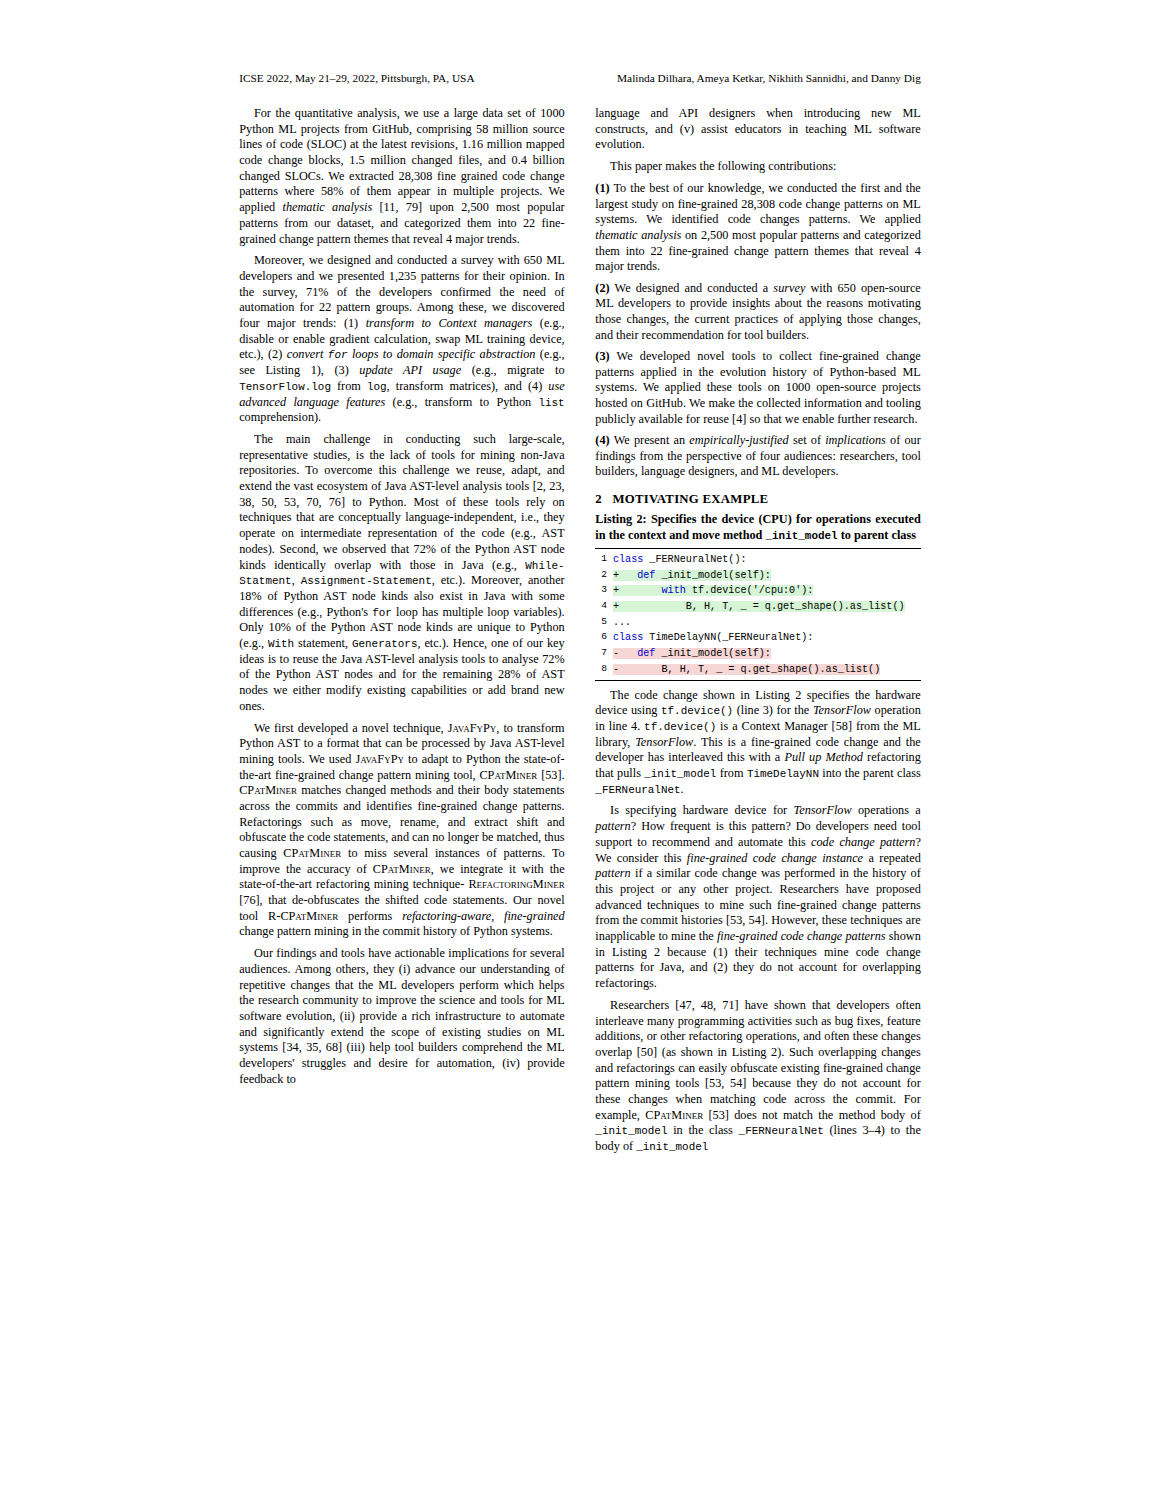ICSE 2022, May 21–29, 2022, Pittsburgh, PA, USA
Malinda Dilhara, Ameya Ketkar, Nikhith Sannidhi, and Danny Dig
For the quantitative analysis, we use a large data set of 1000 Python ML projects from GitHub, comprising 58 million source lines of code (SLOC) at the latest revisions, 1.16 million mapped code change blocks, 1.5 million changed files, and 0.4 billion changed SLOCs. We extracted 28,308 fine grained code change patterns where 58% of them appear in multiple projects. We applied thematic analysis [11, 79] upon 2,500 most popular patterns from our dataset, and categorized them into 22 fine-grained change pattern themes that reveal 4 major trends.
Moreover, we designed and conducted a survey with 650 ML developers and we presented 1,235 patterns for their opinion. In the survey, 71% of the developers confirmed the need of automation for 22 pattern groups. Among these, we discovered four major trends: (1) transform to Context managers (e.g., disable or enable gradient calculation, swap ML training device, etc.), (2) convert for loops to domain specific abstraction (e.g., see Listing 1), (3) update API usage (e.g., migrate to TensorFlow.log from log, transform matrices), and (4) use advanced language features (e.g., transform to Python list comprehension).
The main challenge in conducting such large-scale, representative studies, is the lack of tools for mining non-Java repositories. To overcome this challenge we reuse, adapt, and extend the vast ecosystem of Java AST-level analysis tools [2, 23, 38, 50, 53, 70, 76] to Python. Most of these tools rely on techniques that are conceptually language-independent, i.e., they operate on intermediate representation of the code (e.g., AST nodes). Second, we observed that 72% of the Python AST node kinds identically overlap with those in Java (e.g., While-Statment, Assignment-Statement, etc.). Moreover, another 18% of Python AST node kinds also exist in Java with some differences (e.g., Python's for loop has multiple loop variables). Only 10% of the Python AST node kinds are unique to Python (e.g., With statement, Generators, etc.). Hence, one of our key ideas is to reuse the Java AST-level analysis tools to analyse 72% of the Python AST nodes and for the remaining 28% of AST nodes we either modify existing capabilities or add brand new ones.
We first developed a novel technique, JavaFyPy, to transform Python AST to a format that can be processed by Java AST-level mining tools. We used JavaFyPy to adapt to Python the state-of-the-art fine-grained change pattern mining tool, CPatMiner [53]. CPatMiner matches changed methods and their body statements across the commits and identifies fine-grained change patterns. Refactorings such as move, rename, and extract shift and obfuscate the code statements, and can no longer be matched, thus causing CPatMiner to miss several instances of patterns. To improve the accuracy of CPatMiner, we integrate it with the state-of-the-art refactoring mining technique- RefactoringMiner [76], that de-obfuscates the shifted code statements. Our novel tool R-CPatMiner performs refactoring-aware, fine-grained change pattern mining in the commit history of Python systems.
Our findings and tools have actionable implications for several audiences. Among others, they (i) advance our understanding of repetitive changes that the ML developers perform which helps the research community to improve the science and tools for ML software evolution, (ii) provide a rich infrastructure to automate and significantly extend the scope of existing studies on ML systems [34, 35, 68] (iii) help tool builders comprehend the ML developers' struggles and desire for automation, (iv) provide feedback to
language and API designers when introducing new ML constructs, and (v) assist educators in teaching ML software evolution.
This paper makes the following contributions:
(1) To the best of our knowledge, we conducted the first and the largest study on fine-grained 28,308 code change patterns on ML systems. We identified code changes patterns. We applied thematic analysis on 2,500 most popular patterns and categorized them into 22 fine-grained change pattern themes that reveal 4 major trends.
(2) We designed and conducted a survey with 650 open-source ML developers to provide insights about the reasons motivating those changes, the current practices of applying those changes, and their recommendation for tool builders.
(3) We developed novel tools to collect fine-grained change patterns applied in the evolution history of Python-based ML systems. We applied these tools on 1000 open-source projects hosted on GitHub. We make the collected information and tooling publicly available for reuse [4] so that we enable further research.
(4) We present an empirically-justified set of implications of our findings from the perspective of four audiences: researchers, tool builders, language designers, and ML developers.
2 MOTIVATING EXAMPLE
Listing 2: Specifies the device (CPU) for operations executed in the context and move method _init_model to parent class
| 1 | class _FERNeuralNet(): |
| 2 | + def _init_model(self): |
| 3 | + with tf.device('/cpu:0'): |
| 4 | + B, H, T, _ = q.get_shape().as_list() |
| 5 | ... |
| 6 | class TimeDelayNN(_FERNeuralNet): |
| 7 | - def _init_model(self): |
| 8 | - B, H, T, _ = q.get_shape().as_list() |
The code change shown in Listing 2 specifies the hardware device using tf.device() (line 3) for the TensorFlow operation in line 4. tf.device() is a Context Manager [58] from the ML library, TensorFlow. This is a fine-grained code change and the developer has interleaved this with a Pull up Method refactoring that pulls _init_model from TimeDelayNN into the parent class _FERNeuralNet.
Is specifying hardware device for TensorFlow operations a pattern? How frequent is this pattern? Do developers need tool support to recommend and automate this code change pattern? We consider this fine-grained code change instance a repeated pattern if a similar code change was performed in the history of this project or any other project. Researchers have proposed advanced techniques to mine such fine-grained change patterns from the commit histories [53, 54]. However, these techniques are inapplicable to mine the fine-grained code change patterns shown in Listing 2 because (1) their techniques mine code change patterns for Java, and (2) they do not account for overlapping refactorings.
Researchers [47, 48, 71] have shown that developers often interleave many programming activities such as bug fixes, feature additions, or other refactoring operations, and often these changes overlap [50] (as shown in Listing 2). Such overlapping changes and refactorings can easily obfuscate existing fine-grained change pattern mining tools [53, 54] because they do not account for these changes when matching code across the commit. For example, CPatMiner [53] does not match the method body of _init_model in the class _FERNeuralNet (lines 3–4) to the body of _init_model